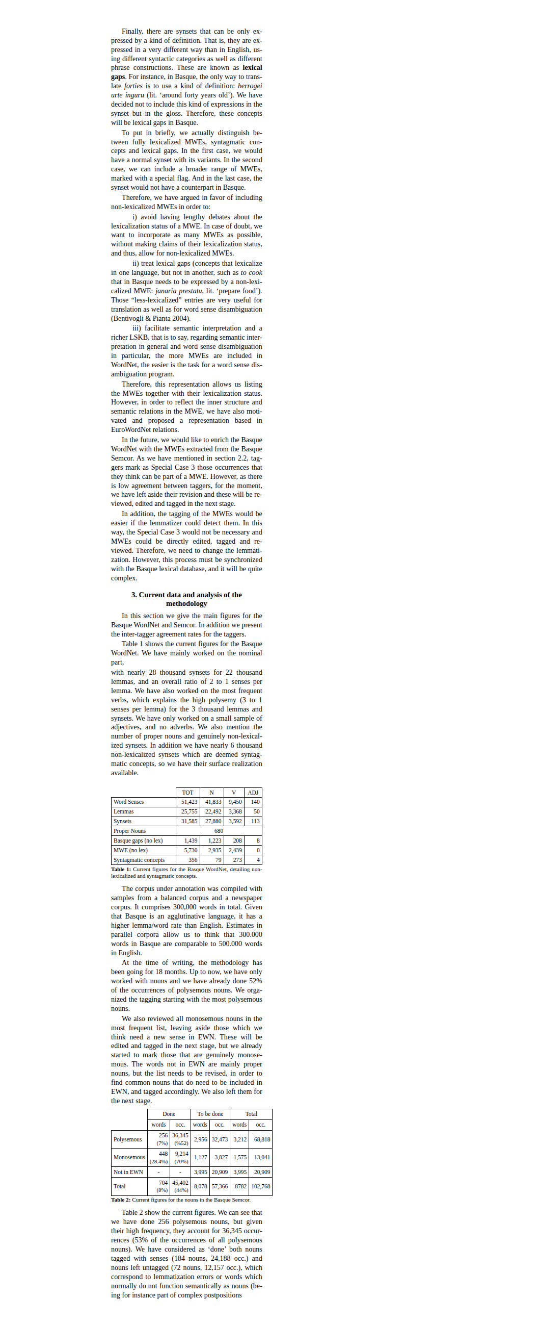Finally, there are synsets that can be only expressed by a kind of definition. That is, they are expressed in a very different way than in English, using different syntactic categories as well as different phrase constructions. These are known as lexical gaps. For instance, in Basque, the only way to translate forties is to use a kind of definition: berrogei urte inguru (lit. ‘around forty years old’). We have decided not to include this kind of expressions in the synset but in the gloss. Therefore, these concepts will be lexical gaps in Basque.
To put in briefly, we actually distinguish between fully lexicalized MWEs, syntagmatic concepts and lexical gaps. In the first case, we would have a normal synset with its variants. In the second case, we can include a broader range of MWEs, marked with a special flag. And in the last case, the synset would not have a counterpart in Basque.
Therefore, we have argued in favor of including non-lexicalized MWEs in order to:
i) avoid having lengthy debates about the lexicalization status of a MWE. In case of doubt, we want to incorporate as many MWEs as possible, without making claims of their lexicalization status, and thus, allow for non-lexicalized MWEs.
ii) treat lexical gaps (concepts that lexicalize in one language, but not in another, such as to cook that in Basque needs to be expressed by a non-lexicalized MWE: janaria prestatu, lit. ‘prepare food’). Those “less-lexicalized” entries are very useful for translation as well as for word sense disambiguation (Bentivogli & Pianta 2004).
iii) facilitate semantic interpretation and a richer LSKB, that is to say, regarding semantic interpretation in general and word sense disambiguation in particular, the more MWEs are included in WordNet, the easier is the task for a word sense disambiguation program.
Therefore, this representation allows us listing the MWEs together with their lexicalization status. However, in order to reflect the inner structure and semantic relations in the MWE, we have also motivated and proposed a representation based in EuroWordNet relations.
In the future, we would like to enrich the Basque WordNet with the MWEs extracted from the Basque Semcor. As we have mentioned in section 2.2, taggers mark as Special Case 3 those occurrences that they think can be part of a MWE. However, as there is low agreement between taggers, for the moment, we have left aside their revision and these will be reviewed, edited and tagged in the next stage.
In addition, the tagging of the MWEs would be easier if the lemmatizer could detect them. In this way, the Special Case 3 would not be necessary and MWEs could be directly edited, tagged and reviewed. Therefore, we need to change the lemmatization. However, this process must be synchronized with the Basque lexical database, and it will be quite complex.
3. Current data and analysis of the methodology
In this section we give the main figures for the Basque WordNet and Semcor. In addition we present the inter-tagger agreement rates for the taggers.
Table 1 shows the current figures for the Basque WordNet. We have mainly worked on the nominal part,
with nearly 28 thousand synsets for 22 thousand lemmas, and an overall ratio of 2 to 1 senses per lemma. We have also worked on the most frequent verbs, which explains the high polysemy (3 to 1 senses per lemma) for the 3 thousand lemmas and synsets. We have only worked on a small sample of adjectives, and no adverbs. We also mention the number of proper nouns and genuinely non-lexicalized synsets. In addition we have nearly 6 thousand non-lexicalized synsets which are deemed syntagmatic concepts, so we have their surface realization available.
| | TOT | N | V | ADJ |
| --- | --- | --- | --- | --- |
| Word Senses | 51,423 | 41,833 | 9,450 | 140 |
| Lemmas | 25,755 | 22,492 | 3,368 | 50 |
| Synsets | 31,585 | 27,880 | 3,592 | 113 |
| Proper Nouns | 680 |
| Basque gaps (no lex) | 1,439 | 1,223 | 208 | 8 |
| MWE (no lex) | 5,730 | 2,935 | 2,439 | 0 |
| Syntagmatic concepts | 356 | 79 | 273 | 4 |
Table 1: Current figures for the Basque WordNet, detailing non-lexicalized and syntagmatic concepts.
The corpus under annotation was compiled with samples from a balanced corpus and a newspaper corpus. It comprises 300,000 words in total. Given that Basque is an agglutinative language, it has a higher lemma/word rate than English. Estimates in parallel corpora allow us to think that 300.000 words in Basque are comparable to 500.000 words in English.
At the time of writing, the methodology has been going for 18 months. Up to now, we have only worked with nouns and we have already done 52% of the occurrences of polysemous nouns. We organized the tagging starting with the most polysemous nouns.
We also reviewed all monosemous nouns in the most frequent list, leaving aside those which we think need a new sense in EWN. These will be edited and tagged in the next stage, but we already started to mark those that are genuinely monosemous. The words not in EWN are mainly proper nouns, but the list needs to be revised, in order to find common nouns that do need to be included in EWN, and tagged accordingly. We also left them for the next stage.
| | Done | To be done | Total |
| --- | --- | --- | --- |
| | words | occ. | words | occ. | words | occ. |
| Polysemous | 256 (7%) | 36,345 (%52) | 2,956 | 32,473 | 3,212 | 68,818 |
| Monosemous | 448 (28.4%) | 9,214 (70%) | 1,127 | 3,827 | 1,575 | 13,041 |
| Not in EWN | - | - | 3,995 | 20,909 | 3,995 | 20,909 |
| Total | 704 (8%) | 45,402 (44%) | 8,078 | 57,366 | 8782 | 102,768 |
Table 2: Current figures for the nouns in the Basque Semcor.
Table 2 show the current figures. We can see that we have done 256 polysemous nouns, but given their high frequency, they account for 36,345 occurrences (53% of the occurrences of all polysemous nouns). We have considered as ‘done’ both nouns tagged with senses (184 nouns, 24,188 occ.) and nouns left untagged (72 nouns, 12,157 occ.), which correspond to lemmatization errors or words which normally do not function semantically as nouns (being for instance part of complex postpositions